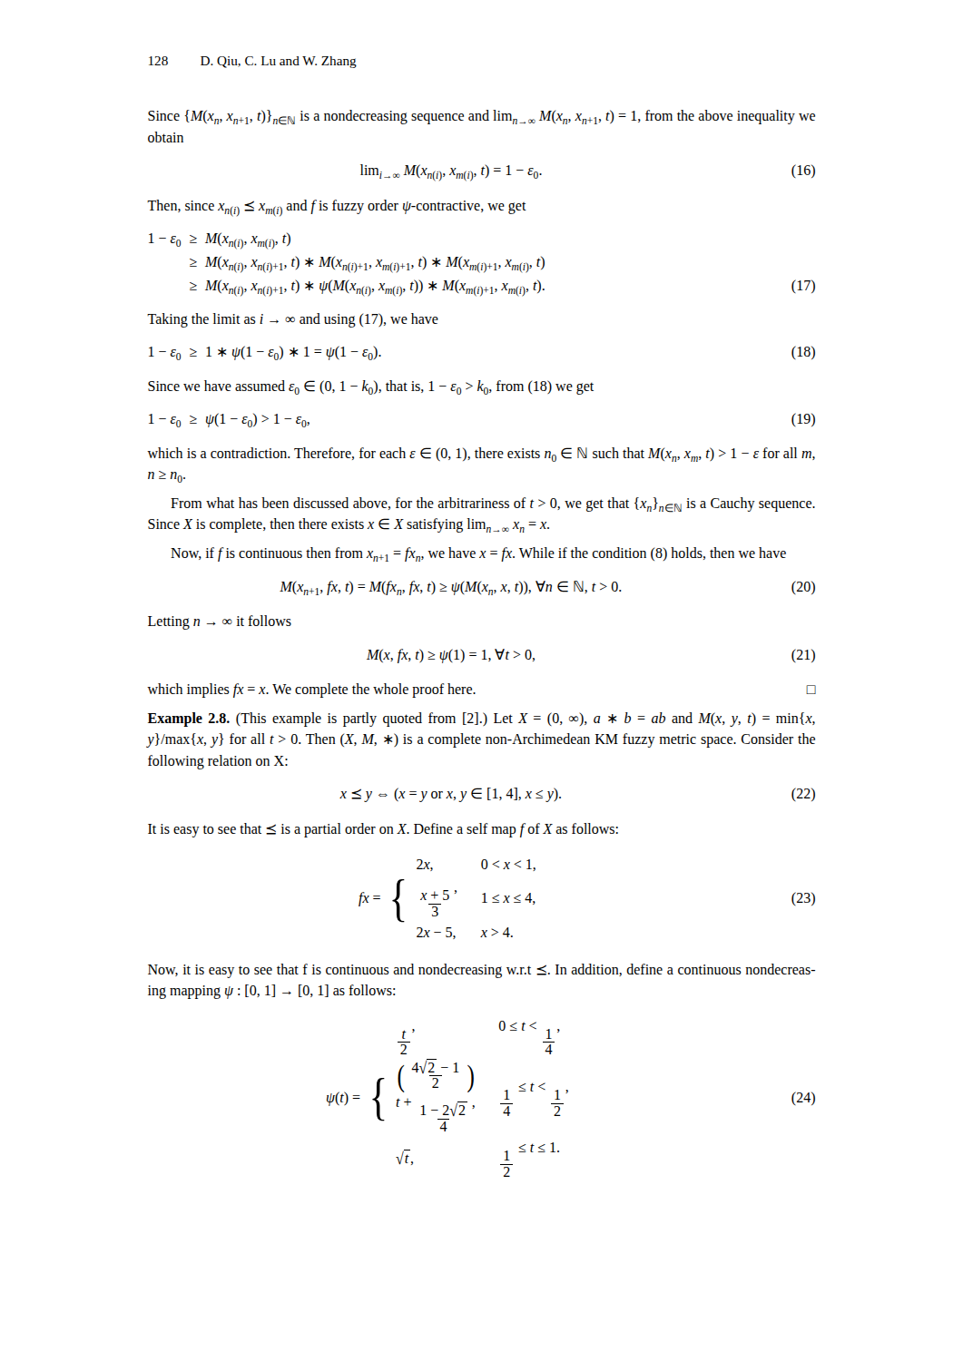128 D. Qiu, C. Lu and W. Zhang
Since {M(xn, xn+1, t)}n∈ℕ is a nondecreasing sequence and limn→∞ M(xn, xn+1, t) = 1, from the above inequality we obtain
limi→∞ M(xn(i), xm(i), t) = 1 − ε0. (16)
Then, since xn(i) ⪯ xm(i) and f is fuzzy order ψ-contractive, we get
1 − ε0 ≥ M(xn(i), xm(i), t) ≥ M(xn(i), xn(i)+1, t) ∗ M(xn(i)+1, xm(i)+1, t) ∗ M(xm(i)+1, xm(i), t) ≥ M(xn(i), xn(i)+1, t) ∗ ψ(M(xn(i), xm(i), t)) ∗ M(xm(i)+1, xm(i), t). (17)
Taking the limit as i → ∞ and using (17), we have
1 − ε0 ≥ 1 ∗ ψ(1 − ε0) ∗ 1 = ψ(1 − ε0). (18)
Since we have assumed ε0 ∈ (0, 1 − k0), that is, 1 − ε0 > k0, from (18) we get
1 − ε0 ≥ ψ(1 − ε0) > 1 − ε0, (19)
which is a contradiction. Therefore, for each ε ∈ (0, 1), there exists n0 ∈ ℕ such that M(xn, xm, t) > 1 − ε for all m, n ≥ n0.
From what has been discussed above, for the arbitrariness of t > 0, we get that {xn}n∈ℕ is a Cauchy sequence. Since X is complete, then there exists x ∈ X satisfying limn→∞ xn = x.
Now, if f is continuous then from xn+1 = fxn, we have x = fx. While if the condition (8) holds, then we have
M(xn+1, fx, t) = M(fxn, fx, t) ≥ ψ(M(xn, x, t)), ∀n ∈ ℕ, t > 0. (20)
Letting n → ∞ it follows
M(x, fx, t) ≥ ψ(1) = 1, ∀t > 0, (21)
which implies fx = x. We complete the whole proof here. □
Example 2.8. (This example is partly quoted from [2].) Let X = (0, ∞), a ∗ b = ab and M(x, y, t) = min{x, y}/max{x, y} for all t > 0. Then (X, M, ∗) is a complete non-Archimedean KM fuzzy metric space. Consider the following relation on X:
x ⪯ y ⇔ (x = y or x, y ∈ [1, 4], x ≤ y). (22)
It is easy to see that ⪯ is a partial order on X. Define a self map f of X as follows:
fx = {
| 2 x , | 0 < x < 1, |
| x + 5 3 , | 1 ≤ x ≤ 4, |
| 2 x − 5, | x > 4. |
(23)
Now, it is easy to see that f is continuous and nondecreasing w.r.t ⪯. In addition, define a continuous nondecreasing mapping ψ : [0, 1] → [0, 1] as follows:
ψ(t) = {
| t 2 , | 0 ≤ t < 1 4 , |
| ( 4 √ 2 − 1 2 ) t + 1 − 2 √ 2 4 , | 1 4 ≤ t < 1 2 , |
| √ t , | 1 2 ≤ t ≤ 1. |
(24)